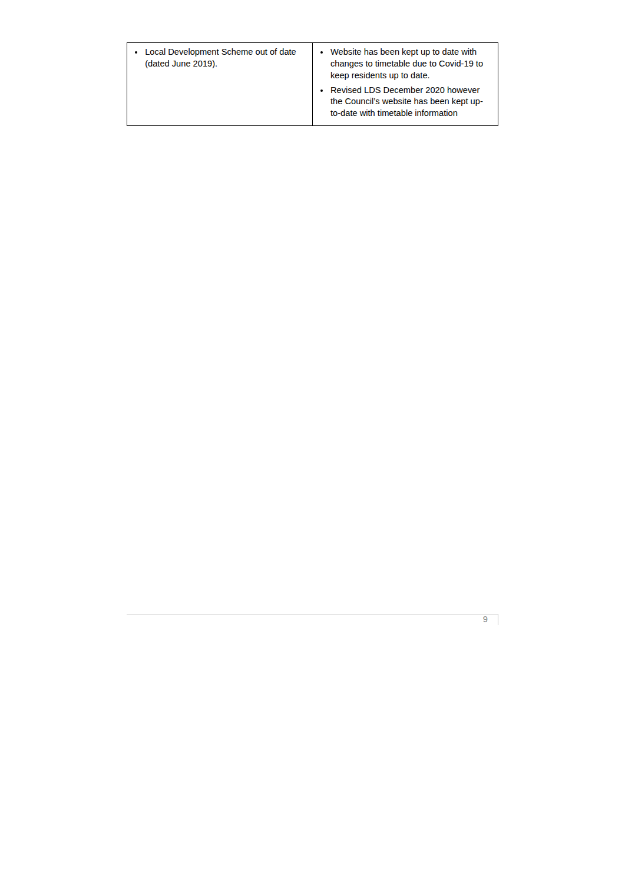| Local Development Scheme out of date (dated June 2019). | Website has been kept up to date with changes to timetable due to Covid-19 to keep residents up to date. Revised LDS December 2020 however the Council’s website has been kept up-to-date with timetable information |
9